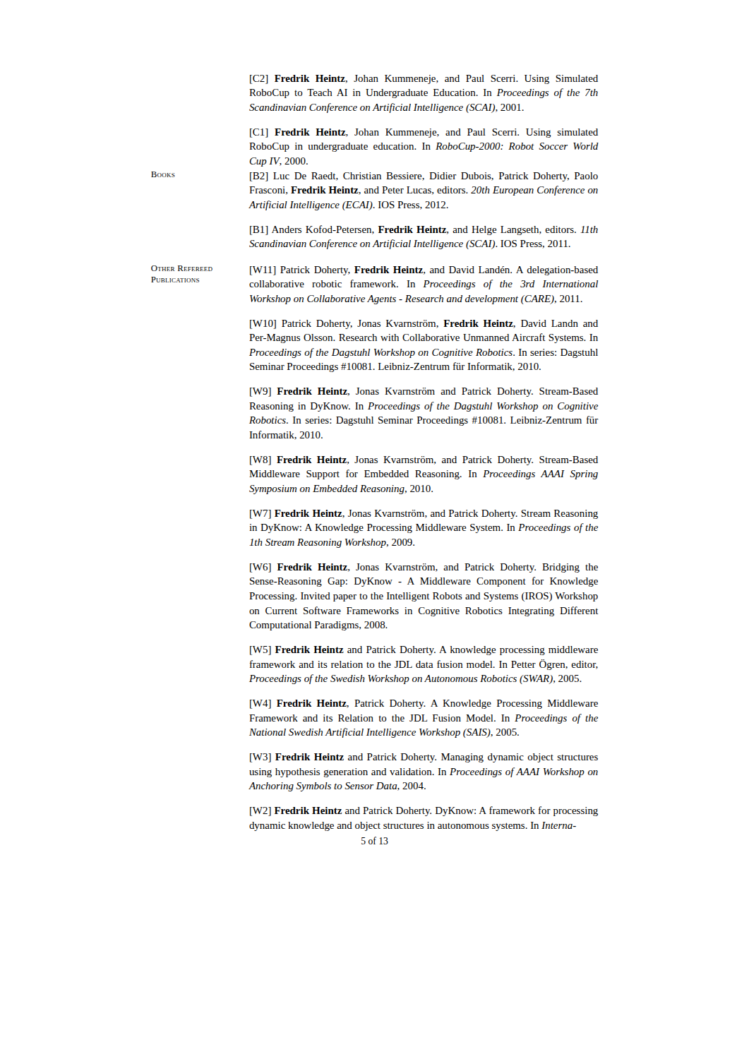| | [C2] Fredrik Heintz , Johan Kummeneje, and Paul Scerri. Using Simulated RoboCup to Teach AI in Undergraduate Education. In Proceedings of the 7th Scandinavian Conference on Artificial Intelligence (SCAI) , 2001. [C1] Fredrik Heintz , Johan Kummeneje, and Paul Scerri. Using simulated RoboCup in undergraduate education. In RoboCup-2000: Robot Soccer World Cup IV , 2000. |
| Books | [B2] Luc De Raedt, Christian Bessiere, Didier Dubois, Patrick Doherty, Paolo Frasconi, Fredrik Heintz , and Peter Lucas, editors. 20th European Conference on Artificial Intelligence (ECAI) . IOS Press, 2012. [B1] Anders Kofod-Petersen, Fredrik Heintz , and Helge Langseth, editors. 11th Scandinavian Conference on Artificial Intelligence (SCAI) . IOS Press, 2011. |
| Other Refereed Publications | [W11] Patrick Doherty, Fredrik Heintz , and David Landén. A delegation-based collaborative robotic framework. In Proceedings of the 3rd International Workshop on Collaborative Agents - Research and development (CARE) , 2011. [W10] Patrick Doherty, Jonas Kvarnström, Fredrik Heintz , David Landn and Per-Magnus Olsson. Research with Collaborative Unmanned Aircraft Systems. In Proceedings of the Dagstuhl Workshop on Cognitive Robotics . In series: Dagstuhl Seminar Proceedings #10081. Leibniz-Zentrum für Informatik, 2010. [W9] Fredrik Heintz , Jonas Kvarnström and Patrick Doherty. Stream-Based Reasoning in DyKnow. In Proceedings of the Dagstuhl Workshop on Cognitive Robotics . In series: Dagstuhl Seminar Proceedings #10081. Leibniz-Zentrum für Informatik, 2010. [W8] Fredrik Heintz , Jonas Kvarnström, and Patrick Doherty. Stream-Based Middleware Support for Embedded Reasoning. In Proceedings AAAI Spring Symposium on Embedded Reasoning , 2010. [W7] Fredrik Heintz , Jonas Kvarnström, and Patrick Doherty. Stream Reasoning in DyKnow: A Knowledge Processing Middleware System. In Proceedings of the 1th Stream Reasoning Workshop , 2009. [W6] Fredrik Heintz , Jonas Kvarnström, and Patrick Doherty. Bridging the Sense-Reasoning Gap: DyKnow - A Middleware Component for Knowledge Processing. Invited paper to the Intelligent Robots and Systems (IROS) Workshop on Current Software Frameworks in Cognitive Robotics Integrating Different Computational Paradigms, 2008. [W5] Fredrik Heintz and Patrick Doherty. A knowledge processing middleware framework and its relation to the JDL data fusion model. In Petter Ögren, editor, Proceedings of the Swedish Workshop on Autonomous Robotics (SWAR) , 2005. [W4] Fredrik Heintz , Patrick Doherty. A Knowledge Processing Middleware Framework and its Relation to the JDL Fusion Model. In Proceedings of the National Swedish Artificial Intelligence Workshop (SAIS) , 2005. [W3] Fredrik Heintz and Patrick Doherty. Managing dynamic object structures using hypothesis generation and validation. In Proceedings of AAAI Workshop on Anchoring Symbols to Sensor Data , 2004. [W2] Fredrik Heintz and Patrick Doherty. DyKnow: A framework for processing dynamic knowledge and object structures in autonomous systems. In Interna- |
5 of 13